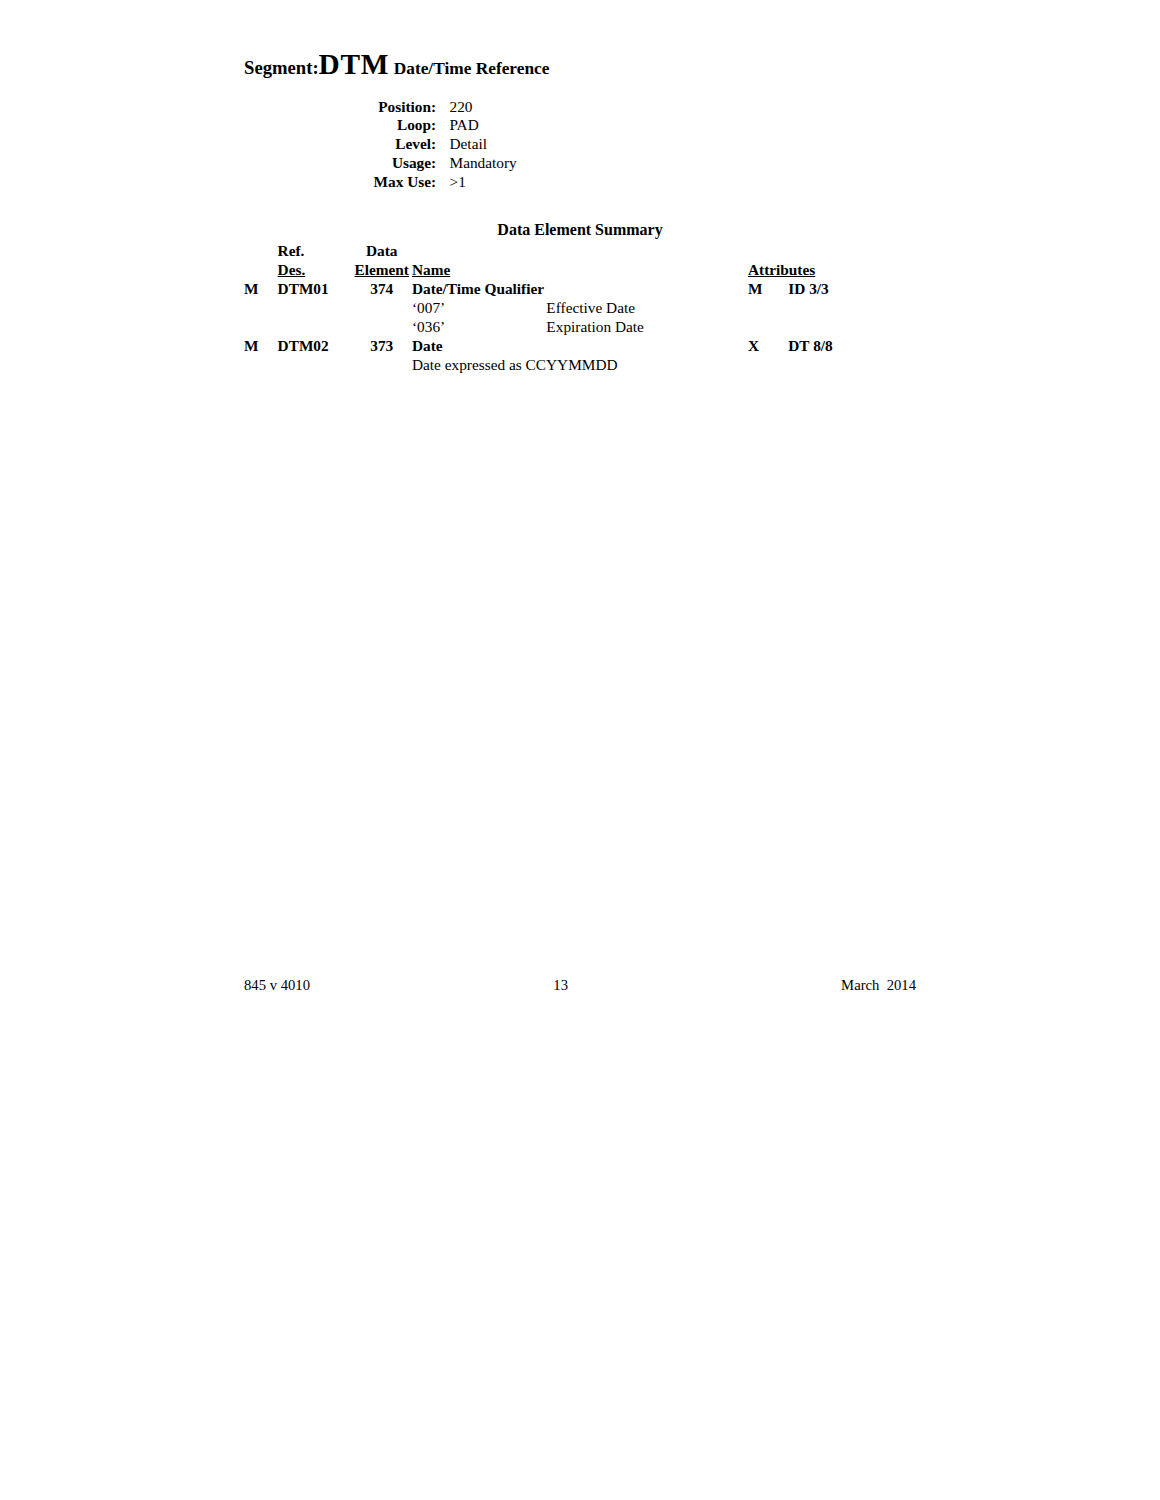Segment: DTM Date/Time Reference
| Position: | 220 |
| Loop: | PAD |
| Level: | Detail |
| Usage: | Mandatory |
| Max Use: | >1 |
Data Element Summary
| | Ref. | Data | | | | |
| --- | --- | --- | --- | --- | --- | --- |
| | Des. | Element | Name | | Attributes |
| M | DTM01 | 374 | Date/Time Qualifier | M | ID 3/3 |
| | | | ‘007’ | Effective Date | | |
| | | | ‘036’ | Expiration Date | | |
| M | DTM02 | 373 | Date | X | DT 8/8 |
| | | | Date expressed as CCYYMMDD | | |
| 845 v 4010 | 13 | March 2014 |